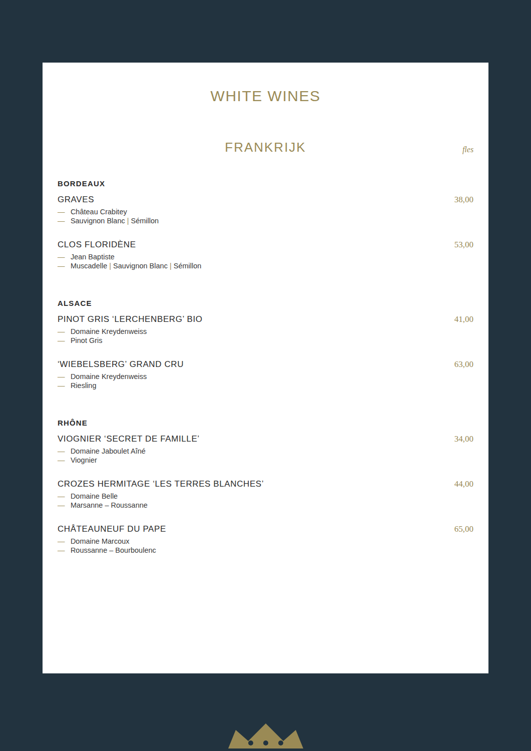BRAGOUT
WHITE WINES
FRANKRIJK
fles
Bordeaux
Graves 38,00
Château Crabitey
Sauvignon Blanc | Sémillon
Clos Floridène 53,00
Jean Baptiste
Muscadelle | Sauvignon Blanc | Sémillon
Alsace
Pinot Gris ‘Lerchenberg’ Bio 41,00
Domaine Kreydenweiss
Pinot Gris
‘Wiebelsberg’ Grand Cru 63,00
Domaine Kreydenweiss
Riesling
Rhône
Viognier ‘Secret de Famille’ 34,00
Domaine Jaboulet Aîné
Viognier
Crozes Hermitage ‘Les Terres Blanches’ 44,00
Domaine Belle
Marsanne – Roussanne
Châteauneuf du Pape 65,00
Domaine Marcoux
Roussanne – Bourboulenc